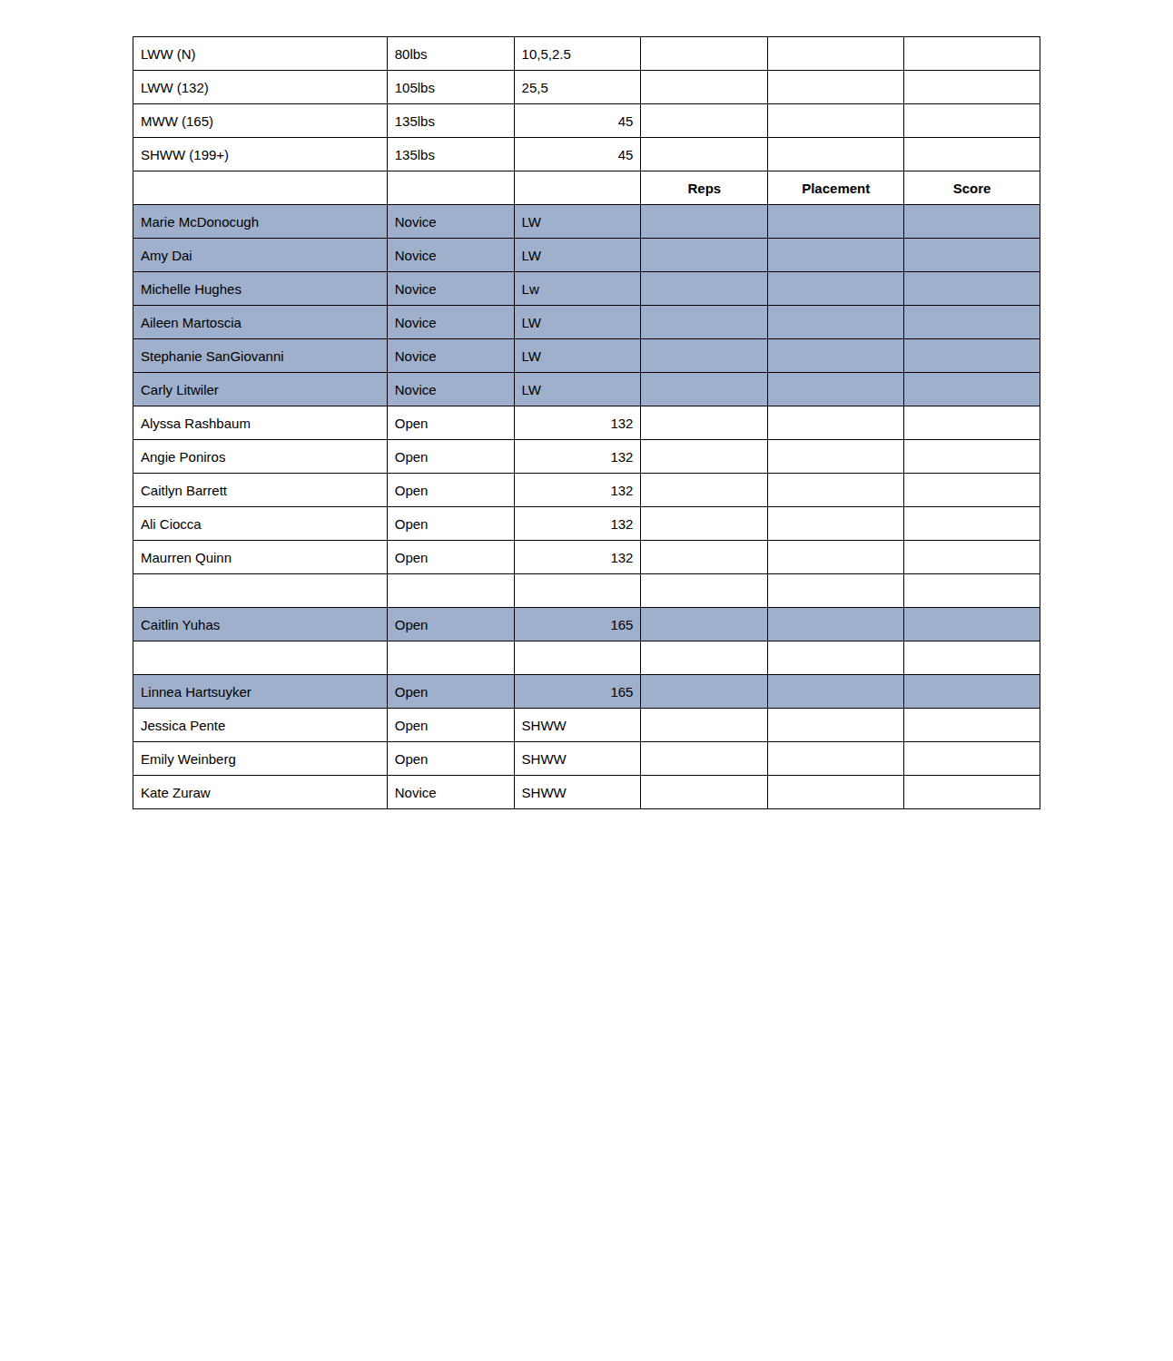| LWW (N) | 80lbs | 10,5,2.5 | | | |
| LWW (132) | 105lbs | 25,5 | | | |
| MWW (165) | 135lbs | 45 | | | |
| SHWW (199+) | 135lbs | 45 | | | |
| | | | Reps | Placement | Score |
| Marie McDonocugh | Novice | LW | | | |
| Amy Dai | Novice | LW | | | |
| Michelle Hughes | Novice | Lw | | | |
| Aileen Martoscia | Novice | LW | | | |
| Stephanie SanGiovanni | Novice | LW | | | |
| Carly Litwiler | Novice | LW | | | |
| Alyssa Rashbaum | Open | 132 | | | |
| Angie Poniros | Open | 132 | | | |
| Caitlyn Barrett | Open | 132 | | | |
| Ali Ciocca | Open | 132 | | | |
| Maurren Quinn | Open | 132 | | | |
| Caitlin Yuhas | Open | 165 | | | |
| Linnea Hartsuyker | Open | 165 | | | |
| Jessica Pente | Open | SHWW | | | |
| Emily Weinberg | Open | SHWW | | | |
| Kate Zuraw | Novice | SHWW | | | |